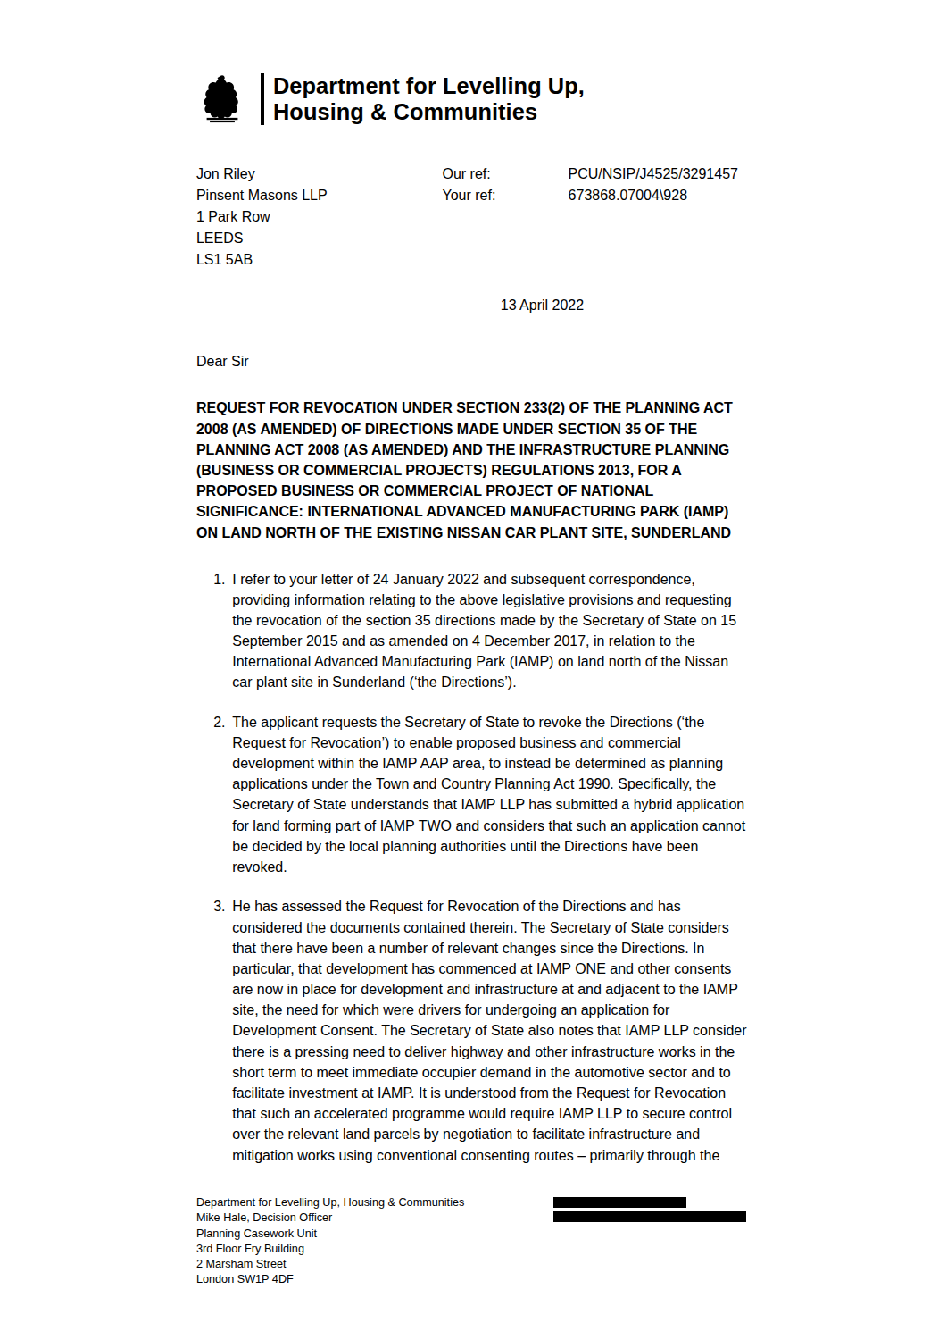Department for Levelling Up,
Housing & Communities
Jon Riley Pinsent Masons LLP 1 Park Row LEEDS LS1 5AB
Our ref: PCU/NSIP/J4525/3291457
Your ref: 673868.07004\928
13 April 2022
Dear Sir
Request for revocation under section 233(2) of the Planning Act 2008 (as amended) of directions made under section 35 of the Planning Act 2008 (as amended) and the Infrastructure Planning (Business or Commercial Projects) Regulations 2013, for a proposed business or commercial project of national significance: International Advanced Manufacturing Park (IAMP) on land north of the existing Nissan car plant site, Sunderland
I refer to your letter of 24 January 2022 and subsequent correspondence, providing information relating to the above legislative provisions and requesting the revocation of the section 35 directions made by the Secretary of State on 15 September 2015 and as amended on 4 December 2017, in relation to the International Advanced Manufacturing Park (IAMP) on land north of the Nissan car plant site in Sunderland (‘the Directions’).
The applicant requests the Secretary of State to revoke the Directions (‘the Request for Revocation’) to enable proposed business and commercial development within the IAMP AAP area, to instead be determined as planning applications under the Town and Country Planning Act 1990. Specifically, the Secretary of State understands that IAMP LLP has submitted a hybrid application for land forming part of IAMP TWO and considers that such an application cannot be decided by the local planning authorities until the Directions have been revoked.
He has assessed the Request for Revocation of the Directions and has considered the documents contained therein. The Secretary of State considers that there have been a number of relevant changes since the Directions. In particular, that development has commenced at IAMP ONE and other consents are now in place for development and infrastructure at and adjacent to the IAMP site, the need for which were drivers for undergoing an application for Development Consent. The Secretary of State also notes that IAMP LLP consider there is a pressing need to deliver highway and other infrastructure works in the short term to meet immediate occupier demand in the automotive sector and to facilitate investment at IAMP. It is understood from the Request for Revocation that such an accelerated programme would require IAMP LLP to secure control over the relevant land parcels by negotiation to facilitate infrastructure and mitigation works using conventional consenting routes – primarily through the
Department for Levelling Up, Housing & Communities Mike Hale, Decision Officer Planning Casework Unit 3rd Floor Fry Building 2 Marsham Street London SW1P 4DF